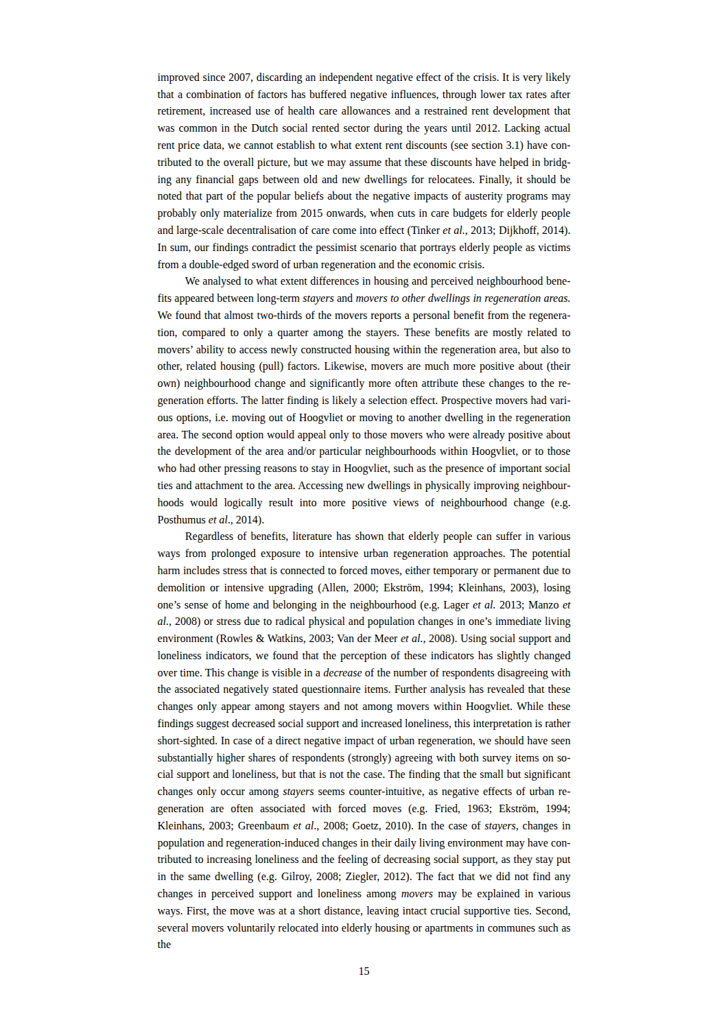improved since 2007, discarding an independent negative effect of the crisis. It is very likely that a combination of factors has buffered negative influences, through lower tax rates after retirement, increased use of health care allowances and a restrained rent development that was common in the Dutch social rented sector during the years until 2012. Lacking actual rent price data, we cannot establish to what extent rent discounts (see section 3.1) have contributed to the overall picture, but we may assume that these discounts have helped in bridging any financial gaps between old and new dwellings for relocatees. Finally, it should be noted that part of the popular beliefs about the negative impacts of austerity programs may probably only materialize from 2015 onwards, when cuts in care budgets for elderly people and large-scale decentralisation of care come into effect (Tinker et al., 2013; Dijkhoff, 2014). In sum, our findings contradict the pessimist scenario that portrays elderly people as victims from a double-edged sword of urban regeneration and the economic crisis.
We analysed to what extent differences in housing and perceived neighbourhood benefits appeared between long-term stayers and movers to other dwellings in regeneration areas. We found that almost two-thirds of the movers reports a personal benefit from the regeneration, compared to only a quarter among the stayers. These benefits are mostly related to movers’ ability to access newly constructed housing within the regeneration area, but also to other, related housing (pull) factors. Likewise, movers are much more positive about (their own) neighbourhood change and significantly more often attribute these changes to the regeneration efforts. The latter finding is likely a selection effect. Prospective movers had various options, i.e. moving out of Hoogvliet or moving to another dwelling in the regeneration area. The second option would appeal only to those movers who were already positive about the development of the area and/or particular neighbourhoods within Hoogvliet, or to those who had other pressing reasons to stay in Hoogvliet, such as the presence of important social ties and attachment to the area. Accessing new dwellings in physically improving neighbourhoods would logically result into more positive views of neighbourhood change (e.g. Posthumus et al., 2014).
Regardless of benefits, literature has shown that elderly people can suffer in various ways from prolonged exposure to intensive urban regeneration approaches. The potential harm includes stress that is connected to forced moves, either temporary or permanent due to demolition or intensive upgrading (Allen, 2000; Ekström, 1994; Kleinhans, 2003), losing one’s sense of home and belonging in the neighbourhood (e.g. Lager et al. 2013; Manzo et al., 2008) or stress due to radical physical and population changes in one’s immediate living environment (Rowles & Watkins, 2003; Van der Meer et al., 2008). Using social support and loneliness indicators, we found that the perception of these indicators has slightly changed over time. This change is visible in a decrease of the number of respondents disagreeing with the associated negatively stated questionnaire items. Further analysis has revealed that these changes only appear among stayers and not among movers within Hoogvliet. While these findings suggest decreased social support and increased loneliness, this interpretation is rather short-sighted. In case of a direct negative impact of urban regeneration, we should have seen substantially higher shares of respondents (strongly) agreeing with both survey items on social support and loneliness, but that is not the case. The finding that the small but significant changes only occur among stayers seems counter-intuitive, as negative effects of urban regeneration are often associated with forced moves (e.g. Fried, 1963; Ekström, 1994; Kleinhans, 2003; Greenbaum et al., 2008; Goetz, 2010). In the case of stayers, changes in population and regeneration-induced changes in their daily living environment may have contributed to increasing loneliness and the feeling of decreasing social support, as they stay put in the same dwelling (e.g. Gilroy, 2008; Ziegler, 2012). The fact that we did not find any changes in perceived support and loneliness among movers may be explained in various ways. First, the move was at a short distance, leaving intact crucial supportive ties. Second, several movers voluntarily relocated into elderly housing or apartments in communes such as the
15